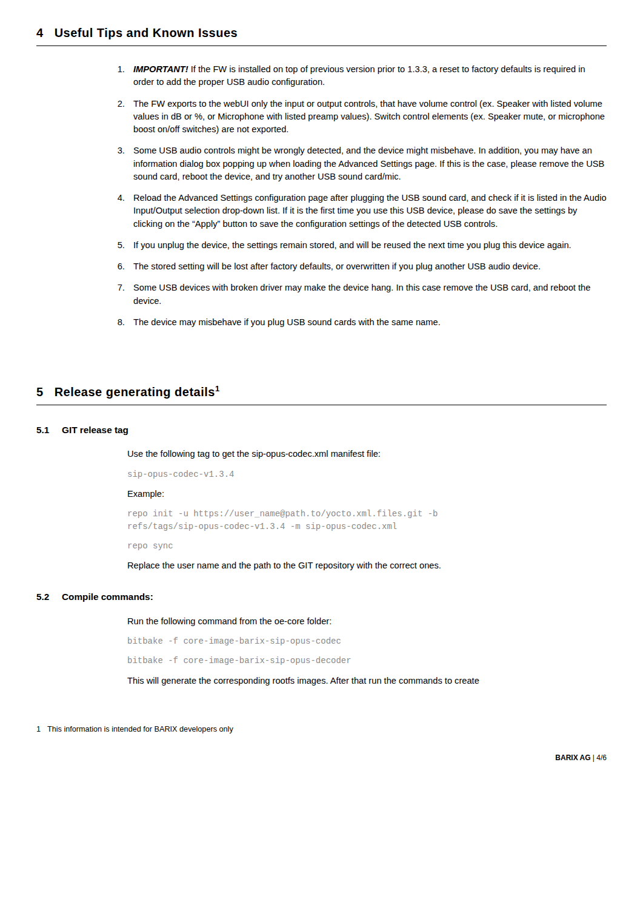4 Useful Tips and Known Issues
IMPORTANT! If the FW is installed on top of previous version prior to 1.3.3, a reset to factory defaults is required in order to add the proper USB audio configuration.
The FW exports to the webUI only the input or output controls, that have volume control (ex. Speaker with listed volume values in dB or %, or Microphone with listed preamp values). Switch control elements (ex. Speaker mute, or microphone boost on/off switches) are not exported.
Some USB audio controls might be wrongly detected, and the device might misbehave. In addition, you may have an information dialog box popping up when loading the Advanced Settings page. If this is the case, please remove the USB sound card, reboot the device, and try another USB sound card/mic.
Reload the Advanced Settings configuration page after plugging the USB sound card, and check if it is listed in the Audio Input/Output selection drop-down list. If it is the first time you use this USB device, please do save the settings by clicking on the “Apply” button to save the configuration settings of the detected USB controls.
If you unplug the device, the settings remain stored, and will be reused the next time you plug this device again.
The stored setting will be lost after factory defaults, or overwritten if you plug another USB audio device.
Some USB devices with broken driver may make the device hang. In this case remove the USB card, and reboot the device.
The device may misbehave if you plug USB sound cards with the same name.
5 Release generating details1
5.1 GIT release tag
Use the following tag to get the sip-opus-codec.xml manifest file:
sip-opus-codec-v1.3.4
Example:
repo init -u https://user_name@path.to/yocto.xml.files.git -b refs/tags/sip-opus-codec-v1.3.4 -m sip-opus-codec.xml
repo sync
Replace the user name and the path to the GIT repository with the correct ones.
5.2 Compile commands:
Run the following command from the oe-core folder:
bitbake -f core-image-barix-sip-opus-codec
bitbake -f core-image-barix-sip-opus-decoder
This will generate the corresponding rootfs images. After that run the commands to create
1 This information is intended for BARIX developers only
BARIX AG | 4/6